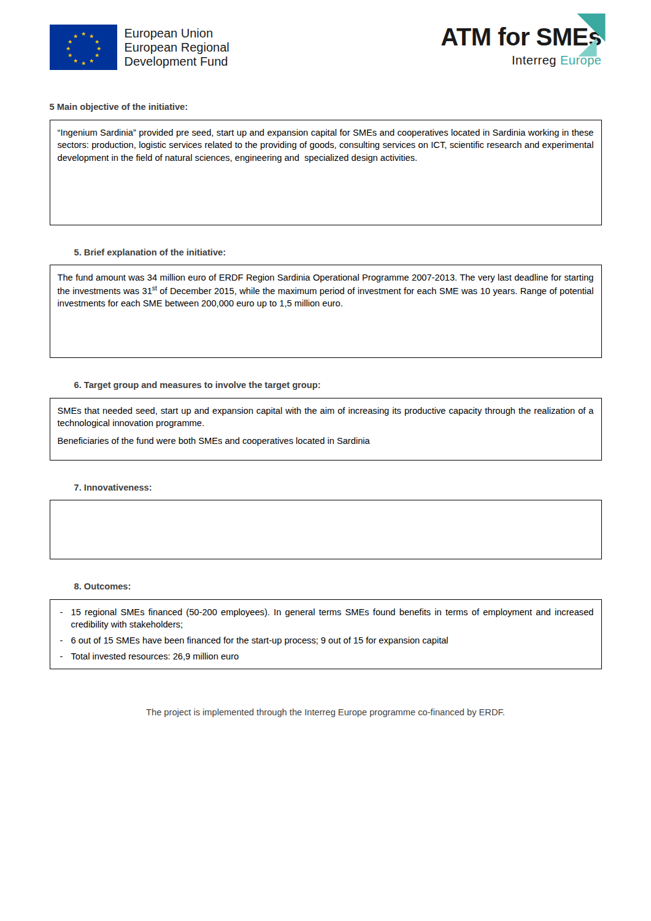★ ★ ★ ★ ★ ★ ★ ★ ★ ★ ★ ★
European Union
European Regional
Development Fund
ATM for SMEs
Interreg Europe
5 Main objective of the initiative:
“Ingenium Sardinia” provided pre seed, start up and expansion capital for SMEs and cooperatives located in Sardinia working in these sectors: production, logistic services related to the providing of goods, consulting services on ICT, scientific research and experimental development in the field of natural sciences, engineering and specialized design activities.
Brief explanation of the initiative:
The fund amount was 34 million euro of ERDF Region Sardinia Operational Programme 2007-2013. The very last deadline for starting the investments was 31st of December 2015, while the maximum period of investment for each SME was 10 years. Range of potential investments for each SME between 200,000 euro up to 1,5 million euro.
Target group and measures to involve the target group:
SMEs that needed seed, start up and expansion capital with the aim of increasing its productive capacity through the realization of a technological innovation programme.
Beneficiaries of the fund were both SMEs and cooperatives located in Sardinia
Innovativeness:
Outcomes:
15 regional SMEs financed (50-200 employees). In general terms SMEs found benefits in terms of employment and increased credibility with stakeholders;
6 out of 15 SMEs have been financed for the start-up process; 9 out of 15 for expansion capital
Total invested resources: 26,9 million euro
The project is implemented through the Interreg Europe programme co-financed by ERDF.